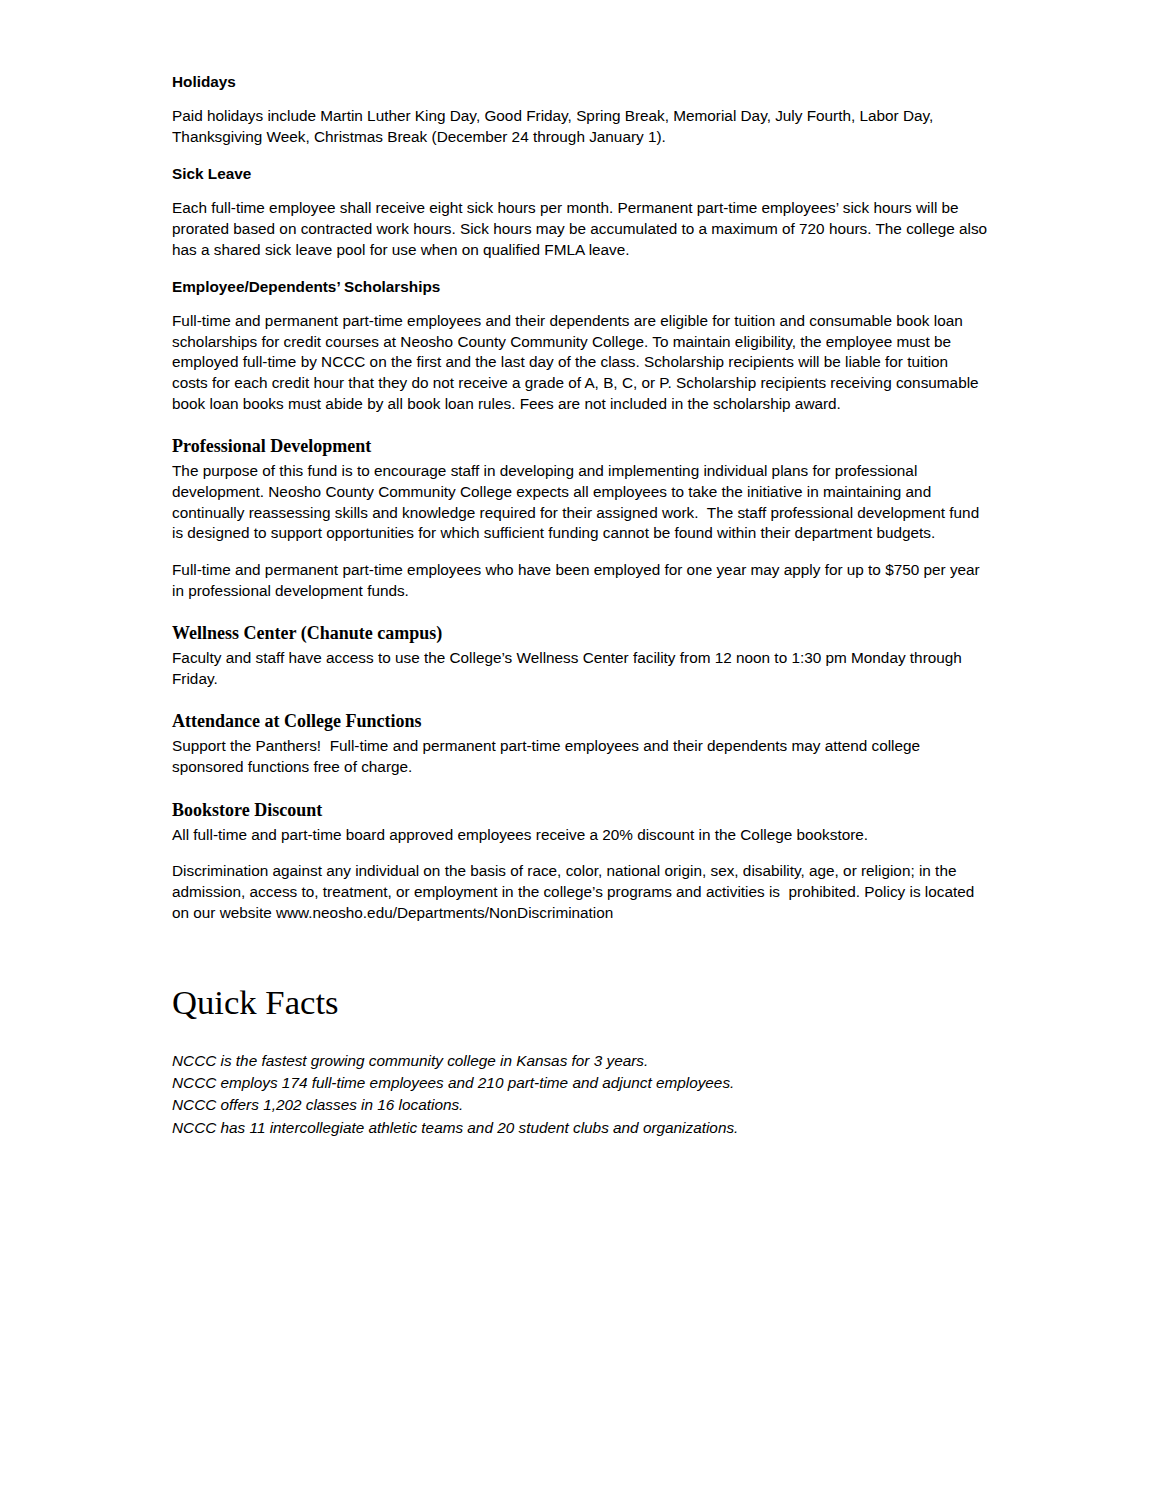Holidays
Paid holidays include Martin Luther King Day, Good Friday, Spring Break, Memorial Day, July Fourth, Labor Day, Thanksgiving Week, Christmas Break (December 24 through January 1).
Sick Leave
Each full-time employee shall receive eight sick hours per month. Permanent part-time employees’ sick hours will be prorated based on contracted work hours. Sick hours may be accumulated to a maximum of 720 hours. The college also has a shared sick leave pool for use when on qualified FMLA leave.
Employee/Dependents’ Scholarships
Full-time and permanent part-time employees and their dependents are eligible for tuition and consumable book loan scholarships for credit courses at Neosho County Community College. To maintain eligibility, the employee must be employed full-time by NCCC on the first and the last day of the class. Scholarship recipients will be liable for tuition costs for each credit hour that they do not receive a grade of A, B, C, or P. Scholarship recipients receiving consumable book loan books must abide by all book loan rules. Fees are not included in the scholarship award.
Professional Development
The purpose of this fund is to encourage staff in developing and implementing individual plans for professional development. Neosho County Community College expects all employees to take the initiative in maintaining and continually reassessing skills and knowledge required for their assigned work. The staff professional development fund is designed to support opportunities for which sufficient funding cannot be found within their department budgets.
Full-time and permanent part-time employees who have been employed for one year may apply for up to $750 per year in professional development funds.
Wellness Center (Chanute campus)
Faculty and staff have access to use the College’s Wellness Center facility from 12 noon to 1:30 pm Monday through Friday.
Attendance at College Functions
Support the Panthers! Full-time and permanent part-time employees and their dependents may attend college sponsored functions free of charge.
Bookstore Discount
All full-time and part-time board approved employees receive a 20% discount in the College bookstore.
Discrimination against any individual on the basis of race, color, national origin, sex, disability, age, or religion; in the admission, access to, treatment, or employment in the college’s programs and activities is prohibited. Policy is located on our website www.neosho.edu/Departments/NonDiscrimination
Quick Facts
NCCC is the fastest growing community college in Kansas for 3 years.
NCCC employs 174 full-time employees and 210 part-time and adjunct employees.
NCCC offers 1,202 classes in 16 locations.
NCCC has 11 intercollegiate athletic teams and 20 student clubs and organizations.